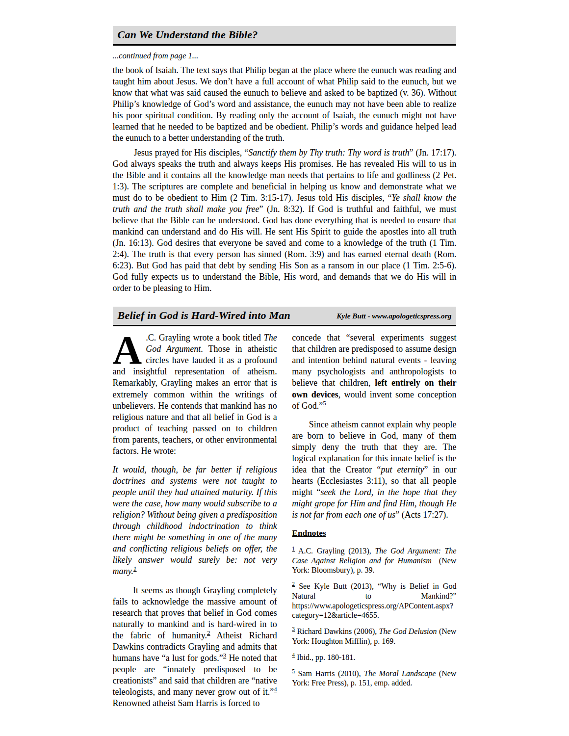Can We Understand the Bible?
...continued from page 1...
the book of Isaiah. The text says that Philip began at the place where the eunuch was reading and taught him about Jesus. We don’t have a full account of what Philip said to the eunuch, but we know that what was said caused the eunuch to believe and asked to be baptized (v. 36). Without Philip’s knowledge of God’s word and assistance, the eunuch may not have been able to realize his poor spiritual condition. By reading only the account of Isaiah, the eunuch might not have learned that he needed to be baptized and be obedient. Philip’s words and guidance helped lead the eunuch to a better understanding of the truth.
Jesus prayed for His disciples, “Sanctify them by Thy truth: Thy word is truth” (Jn. 17:17). God always speaks the truth and always keeps His promises. He has revealed His will to us in the Bible and it contains all the knowledge man needs that pertains to life and godliness (2 Pet. 1:3). The scriptures are complete and beneficial in helping us know and demonstrate what we must do to be obedient to Him (2 Tim. 3:15-17). Jesus told His disciples, “Ye shall know the truth and the truth shall make you free” (Jn. 8:32). If God is truthful and faithful, we must believe that the Bible can be understood. God has done everything that is needed to ensure that mankind can understand and do His will. He sent His Spirit to guide the apostles into all truth (Jn. 16:13). God desires that everyone be saved and come to a knowledge of the truth (1 Tim. 2:4). The truth is that every person has sinned (Rom. 3:9) and has earned eternal death (Rom. 6:23). But God has paid that debt by sending His Son as a ransom in our place (1 Tim. 2:5-6). God fully expects us to understand the Bible, His word, and demands that we do His will in order to be pleasing to Him.
Belief in God is Hard-Wired into Man
Kyle Butt - www.apologeticspress.org
A.C. Grayling wrote a book titled The God Argument. Those in atheistic circles have lauded it as a profound and insightful representation of atheism. Remarkably, Grayling makes an error that is extremely common within the writings of unbelievers. He contends that mankind has no religious nature and that all belief in God is a product of teaching passed on to children from parents, teachers, or other environmental factors. He wrote:
It would, though, be far better if religious doctrines and systems were not taught to people until they had attained maturity. If this were the case, how many would subscribe to a religion? Without being given a predisposition through childhood indoctrination to think there might be something in one of the many and conflicting religious beliefs on offer, the likely answer would surely be: not very many.1
It seems as though Grayling completely fails to acknowledge the massive amount of research that proves that belief in God comes naturally to mankind and is hard-wired in to the fabric of humanity.2 Atheist Richard Dawkins contradicts Grayling and admits that humans have “a lust for gods.”3 He noted that people are “innately predisposed to be creationists” and said that children are “native teleologists, and many never grow out of it.”4 Renowned atheist Sam Harris is forced to
concede that “several experiments suggest that children are predisposed to assume design and intention behind natural events - leaving many psychologists and anthropologists to believe that children, left entirely on their own devices, would invent some conception of God.”5
Since atheism cannot explain why people are born to believe in God, many of them simply deny the truth that they are. The logical explanation for this innate belief is the idea that the Creator “put eternity” in our hearts (Ecclesiastes 3:11), so that all people might “seek the Lord, in the hope that they might grope for Him and find Him, though He is not far from each one of us” (Acts 17:27).
Endnotes
1 A.C. Grayling (2013), The God Argument: The Case Against Religion and for Humanism (New York: Bloomsbury), p. 39.
2 See Kyle Butt (2013), “Why is Belief in God Natural to Mankind?” https://www.apologeticspress.org/APContent.aspx?category=12&article=4655.
3 Richard Dawkins (2006), The God Delusion (New York: Houghton Mifflin), p. 169.
4 Ibid., pp. 180-181.
5 Sam Harris (2010), The Moral Landscape (New York: Free Press), p. 151, emp. added.